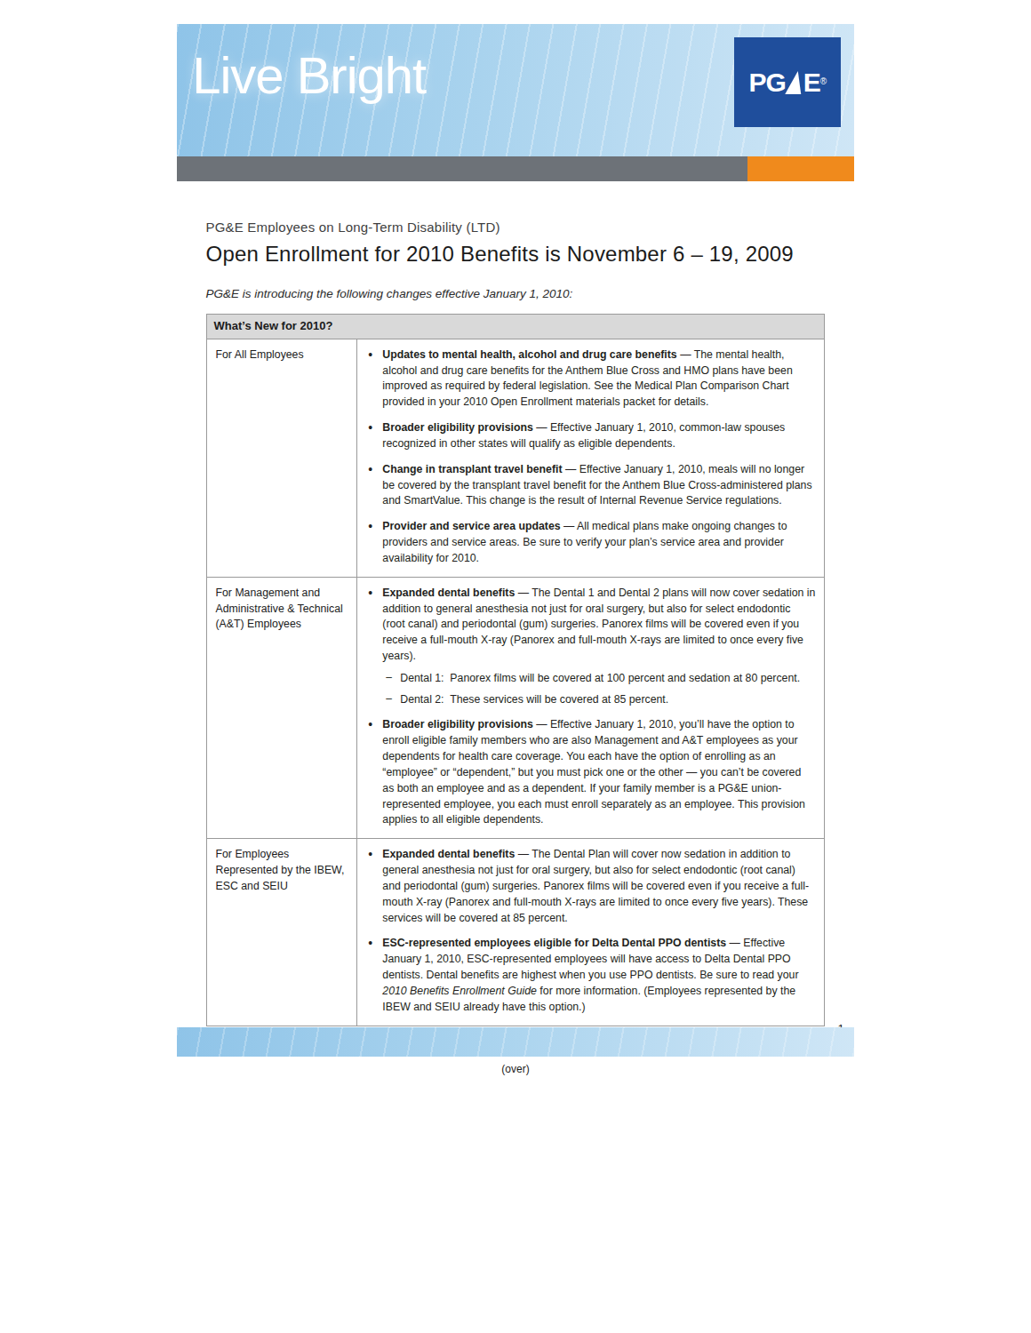Live Bright
PG E®
PG&E Employees on Long-Term Disability (LTD)
Open Enrollment for 2010 Benefits is November 6 – 19, 2009
PG&E is introducing the following changes effective January 1, 2010:
What’s New for 2010?
| For All Employees | Updates to mental health, alcohol and drug care benefits — The mental health, alcohol and drug care benefits for the Anthem Blue Cross and HMO plans have been improved as required by federal legislation. See the Medical Plan Comparison Chart provided in your 2010 Open Enrollment materials packet for details. Broader eligibility provisions — Effective January 1, 2010, common-law spouses recognized in other states will qualify as eligible dependents. Change in transplant travel benefit — Effective January 1, 2010, meals will no longer be covered by the transplant travel benefit for the Anthem Blue Cross-administered plans and SmartValue. This change is the result of Internal Revenue Service regulations. Provider and service area updates — All medical plans make ongoing changes to providers and service areas. Be sure to verify your plan’s service area and provider availability for 2010. |
| For Management and Administrative & Technical (A&T) Employees | Expanded dental benefits — The Dental 1 and Dental 2 plans will now cover sedation in addition to general anesthesia not just for oral surgery, but also for select endodontic (root canal) and periodontal (gum) surgeries. Panorex films will be covered even if you receive a full-mouth X-ray (Panorex and full-mouth X-rays are limited to once every five years). Dental 1: Panorex films will be covered at 100 percent and sedation at 80 percent. Dental 2: These services will be covered at 85 percent. Broader eligibility provisions — Effective January 1, 2010, you’ll have the option to enroll eligible family members who are also Management and A&T employees as your dependents for health care coverage. You each have the option of enrolling as an “employee” or “dependent,” but you must pick one or the other — you can’t be covered as both an employee and as a dependent. If your family member is a PG&E union-represented employee, you each must enroll separately as an employee. This provision applies to all eligible dependents. |
| For Employees Represented by the IBEW, ESC and SEIU | Expanded dental benefits — The Dental Plan will cover now sedation in addition to general anesthesia not just for oral surgery, but also for select endodontic (root canal) and periodontal (gum) surgeries. Panorex films will be covered even if you receive a full-mouth X-ray (Panorex and full-mouth X-rays are limited to once every five years). These services will be covered at 85 percent. ESC-represented employees eligible for Delta Dental PPO dentists — Effective January 1, 2010, ESC-represented employees will have access to Delta Dental PPO dentists. Dental benefits are highest when you use PPO dentists. Be sure to read your 2010 Benefits Enrollment Guide for more information. (Employees represented by the IBEW and SEIU already have this option.) |
1
(over)